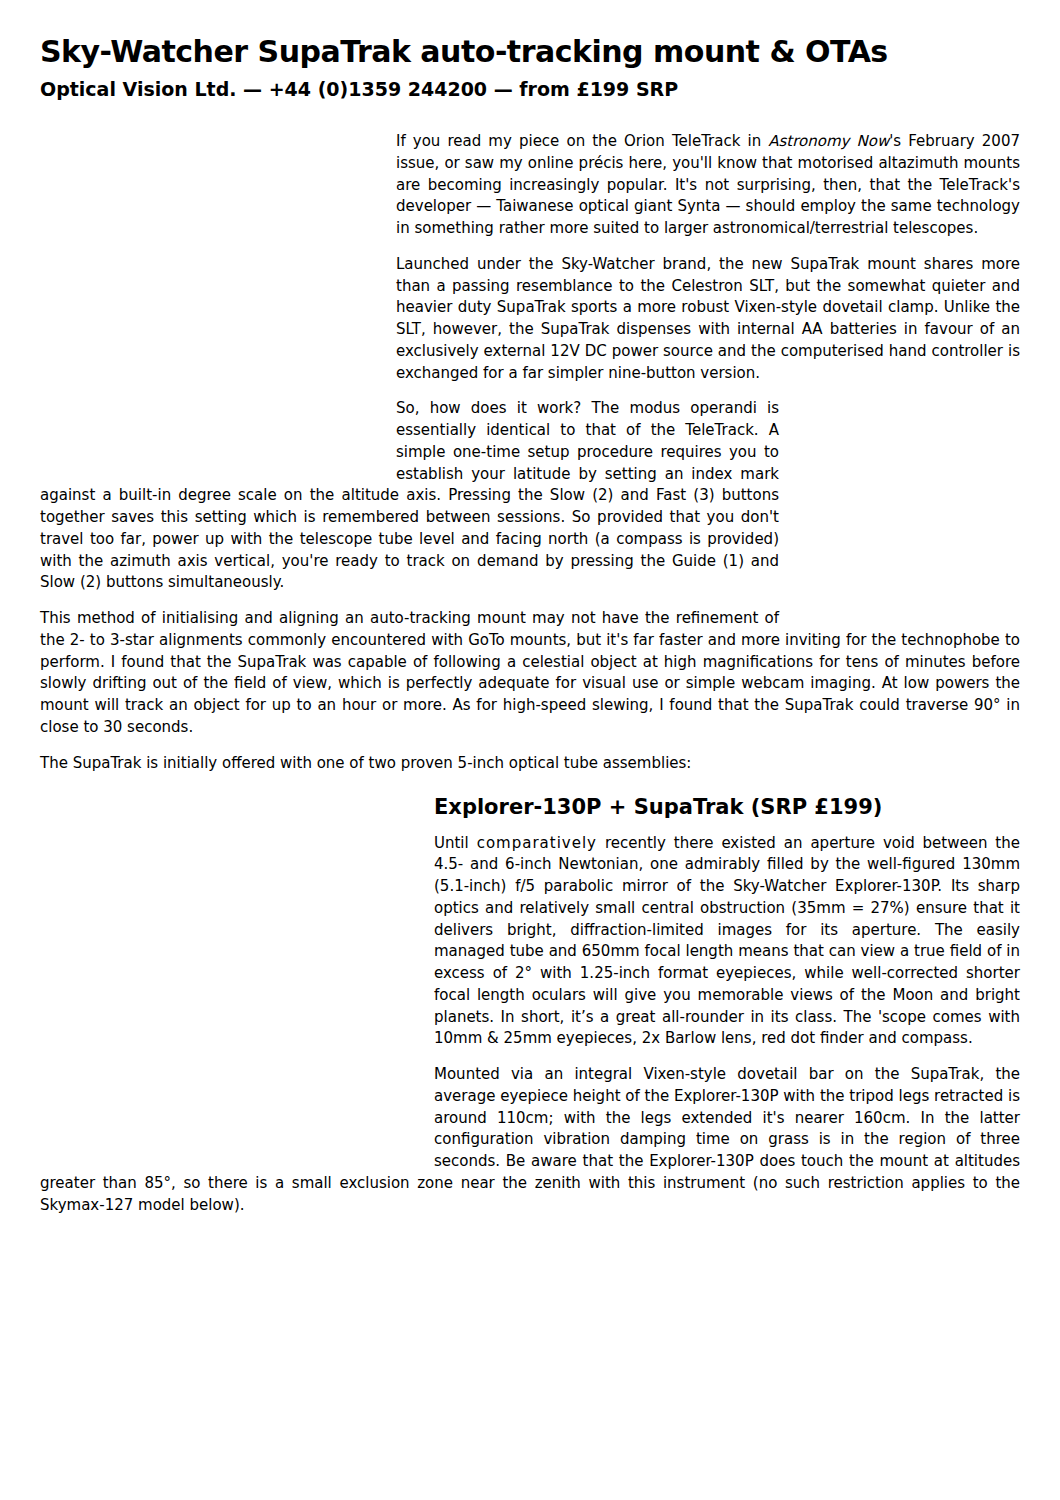Sky-Watcher SupaTrak auto-tracking mount & OTAs
Optical Vision Ltd. — +44 (0)1359 244200 — from £199 SRP
If you read my piece on the Orion TeleTrack in Astronomy Now's February 2007 issue, or saw my online précis here, you'll know that motorised altazimuth mounts are becoming increasingly popular. It's not surprising, then, that the TeleTrack's developer — Taiwanese optical giant Synta — should employ the same technology in something rather more suited to larger astronomical/terrestrial telescopes.
Launched under the Sky-Watcher brand, the new SupaTrak mount shares more than a passing resemblance to the Celestron SLT, but the somewhat quieter and heavier duty SupaTrak sports a more robust Vixen-style dovetail clamp. Unlike the SLT, however, the SupaTrak dispenses with internal AA batteries in favour of an exclusively external 12V DC power source and the computerised hand controller is exchanged for a far simpler nine-button version.
So, how does it work? The modus operandi is essentially identical to that of the TeleTrack. A simple one-time setup procedure requires you to establish your latitude by setting an index mark against a built-in degree scale on the altitude axis. Pressing the Slow (2) and Fast (3) buttons together saves this setting which is remembered between sessions. So provided that you don't travel too far, power up with the telescope tube level and facing north (a compass is provided) with the azimuth axis vertical, you're ready to track on demand by pressing the Guide (1) and Slow (2) buttons simultaneously.
This method of initialising and aligning an auto-tracking mount may not have the refinement of the 2- to 3-star alignments commonly encountered with GoTo mounts, but it's far faster and more inviting for the technophobe to perform. I found that the SupaTrak was capable of following a celestial object at high magnifications for tens of minutes before slowly drifting out of the field of view, which is perfectly adequate for visual use or simple webcam imaging. At low powers the mount will track an object for up to an hour or more. As for high-speed slewing, I found that the SupaTrak could traverse 90° in close to 30 seconds.
The SupaTrak is initially offered with one of two proven 5-inch optical tube assemblies:
Explorer-130P + SupaTrak (SRP £199)
Until comparatively recently there existed an aperture void between the 4.5- and 6-inch Newtonian, one admirably filled by the well-figured 130mm (5.1-inch) f/5 parabolic mirror of the Sky-Watcher Explorer-130P. Its sharp optics and relatively small central obstruction (35mm = 27%) ensure that it delivers bright, diffraction-limited images for its aperture. The easily managed tube and 650mm focal length means that can view a true field of in excess of 2° with 1.25-inch format eyepieces, while well-corrected shorter focal length oculars will give you memorable views of the Moon and bright planets. In short, it’s a great all-rounder in its class. The 'scope comes with 10mm & 25mm eyepieces, 2x Barlow lens, red dot finder and compass.
Mounted via an integral Vixen-style dovetail bar on the SupaTrak, the average eyepiece height of the Explorer-130P with the tripod legs retracted is around 110cm; with the legs extended it's nearer 160cm. In the latter configuration vibration damping time on grass is in the region of three seconds. Be aware that the Explorer-130P does touch the mount at altitudes greater than 85°, so there is a small exclusion zone near the zenith with this instrument (no such restriction applies to the Skymax-127 model below).